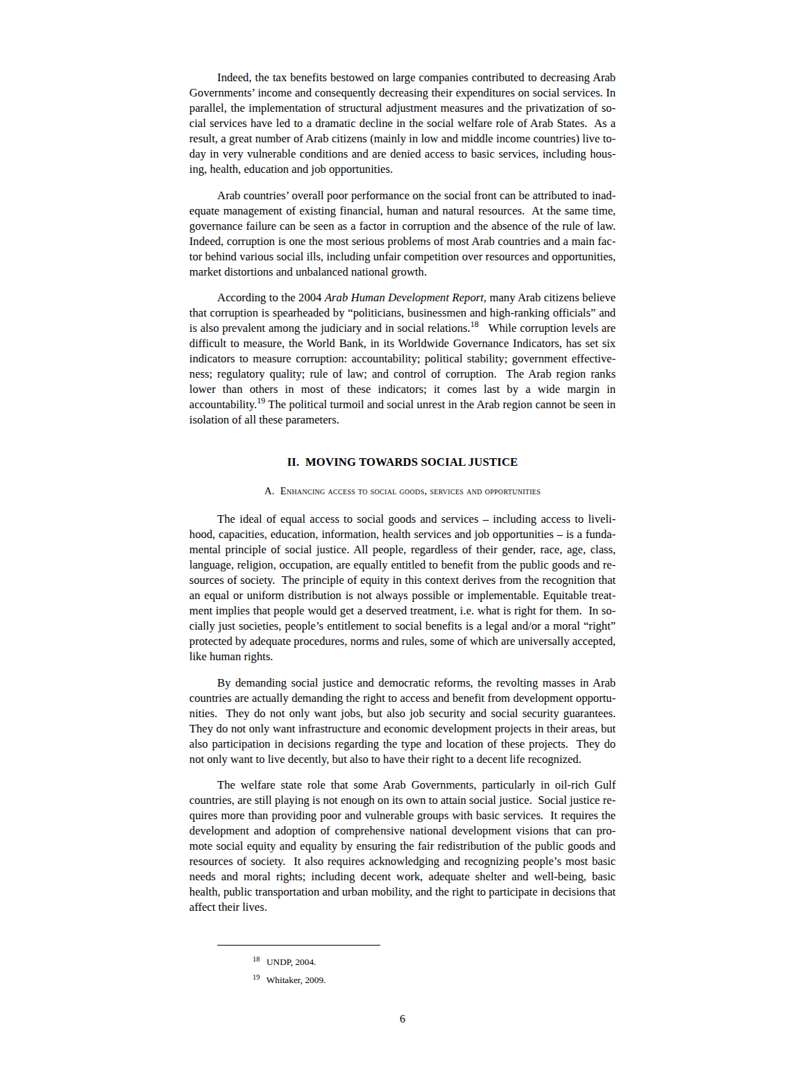Indeed, the tax benefits bestowed on large companies contributed to decreasing Arab Governments’ income and consequently decreasing their expenditures on social services. In parallel, the implementation of structural adjustment measures and the privatization of social services have led to a dramatic decline in the social welfare role of Arab States. As a result, a great number of Arab citizens (mainly in low and middle income countries) live today in very vulnerable conditions and are denied access to basic services, including housing, health, education and job opportunities.
Arab countries’ overall poor performance on the social front can be attributed to inadequate management of existing financial, human and natural resources. At the same time, governance failure can be seen as a factor in corruption and the absence of the rule of law. Indeed, corruption is one the most serious problems of most Arab countries and a main factor behind various social ills, including unfair competition over resources and opportunities, market distortions and unbalanced national growth.
According to the 2004 Arab Human Development Report, many Arab citizens believe that corruption is spearheaded by “politicians, businessmen and high-ranking officials” and is also prevalent among the judiciary and in social relations.18 While corruption levels are difficult to measure, the World Bank, in its Worldwide Governance Indicators, has set six indicators to measure corruption: accountability; political stability; government effectiveness; regulatory quality; rule of law; and control of corruption. The Arab region ranks lower than others in most of these indicators; it comes last by a wide margin in accountability.19 The political turmoil and social unrest in the Arab region cannot be seen in isolation of all these parameters.
II. Moving towards social justice
A. Enhancing access to social goods, services and opportunities
The ideal of equal access to social goods and services – including access to livelihood, capacities, education, information, health services and job opportunities – is a fundamental principle of social justice. All people, regardless of their gender, race, age, class, language, religion, occupation, are equally entitled to benefit from the public goods and resources of society. The principle of equity in this context derives from the recognition that an equal or uniform distribution is not always possible or implementable. Equitable treatment implies that people would get a deserved treatment, i.e. what is right for them. In socially just societies, people’s entitlement to social benefits is a legal and/or a moral “right” protected by adequate procedures, norms and rules, some of which are universally accepted, like human rights.
By demanding social justice and democratic reforms, the revolting masses in Arab countries are actually demanding the right to access and benefit from development opportunities. They do not only want jobs, but also job security and social security guarantees. They do not only want infrastructure and economic development projects in their areas, but also participation in decisions regarding the type and location of these projects. They do not only want to live decently, but also to have their right to a decent life recognized.
The welfare state role that some Arab Governments, particularly in oil-rich Gulf countries, are still playing is not enough on its own to attain social justice. Social justice requires more than providing poor and vulnerable groups with basic services. It requires the development and adoption of comprehensive national development visions that can promote social equity and equality by ensuring the fair redistribution of the public goods and resources of society. It also requires acknowledging and recognizing people’s most basic needs and moral rights; including decent work, adequate shelter and well-being, basic health, public transportation and urban mobility, and the right to participate in decisions that affect their lives.
18 UNDP, 2004.
19 Whitaker, 2009.
6